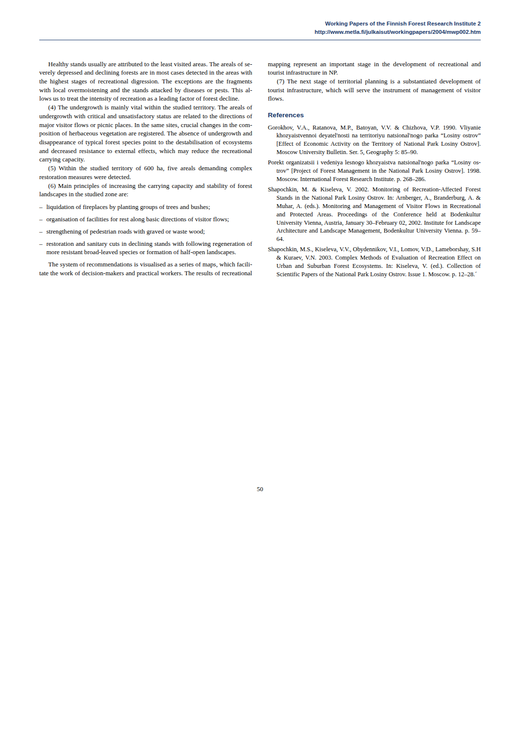Working Papers of the Finnish Forest Research Institute 2
http://www.metla.fi/julkaisut/workingpapers/2004/mwp002.htm
Healthy stands usually are attributed to the least visited areas. The areals of severely depressed and declining forests are in most cases detected in the areas with the highest stages of recreational digression. The exceptions are the fragments with local overmoistening and the stands attacked by diseases or pests. This allows us to treat the intensity of recreation as a leading factor of forest decline.
(4) The undergrowth is mainly vital within the studied territory. The areals of undergrowth with critical and unsatisfactory status are related to the directions of major visitor flows or picnic places. In the same sites, crucial changes in the composition of herbaceous vegetation are registered. The absence of undergrowth and disappearance of typical forest species point to the destabilisation of ecosystems and decreased resistance to external effects, which may reduce the recreational carrying capacity.
(5) Within the studied territory of 600 ha, five areals demanding complex restoration measures were detected.
(6) Main principles of increasing the carrying capacity and stability of forest landscapes in the studied zone are:
liquidation of fireplaces by planting groups of trees and bushes;
organisation of facilities for rest along basic directions of visitor flows;
strengthening of pedestrian roads with graved or waste wood;
restoration and sanitary cuts in declining stands with following regeneration of more resistant broad-leaved species or formation of half-open landscapes.
The system of recommendations is visualised as a series of maps, which facilitate the work of decision-makers and practical workers. The results of recreational mapping represent an important stage in the development of recreational and tourist infrastructure in NP.
(7) The next stage of territorial planning is a substantiated development of tourist infrastructure, which will serve the instrument of management of visitor flows.
References
Gorokhov, V.A., Ratanova, M.P., Batoyan, V.V. & Chizhova, V.P. 1990. Vliyanie khozyaistvennoi deyatel'nosti na territoriyu natsional'nogo parka “Losiny ostrov” [Effect of Economic Activity on the Territory of National Park Losiny Ostrov]. Moscow University Bulletin. Ser. 5, Geography 5: 85–90.
Porekt organizatsii i vedeniya lesnogo khozyaistva natsional'nogo parka “Losiny ostrov” [Project of Forest Management in the National Park Losiny Ostrov]. 1998. Moscow. International Forest Research Institute. p. 268–286.
Shapochkin, M. & Kiseleva, V. 2002. Monitoring of Recreation-Affected Forest Stands in the National Park Losiny Ostrov. In: Arnberger, A., Branderburg, A. & Muhar, A. (eds.). Monitoring and Management of Visitor Flows in Recreational and Protected Areas. Proceedings of the Conference held at Bodenkultur University Vienna, Austria, January 30–February 02, 2002. Institute for Landscape Architecture and Landscape Management, Bodenkultur University Vienna. p. 59–64.
Shapochkin, M.S., Kiseleva, V.V., Obydennikov, V.I., Lomov, V.D., Lameborshay, S.H & Kuraev, V.N. 2003. Complex Methods of Evaluation of Recreation Effect on Urban and Suburban Forest Ecosystems. In: Kiseleva, V. (ed.). Collection of Scientific Papers of the National Park Losiny Ostrov. Issue 1. Moscow. p. 12–28.´
50